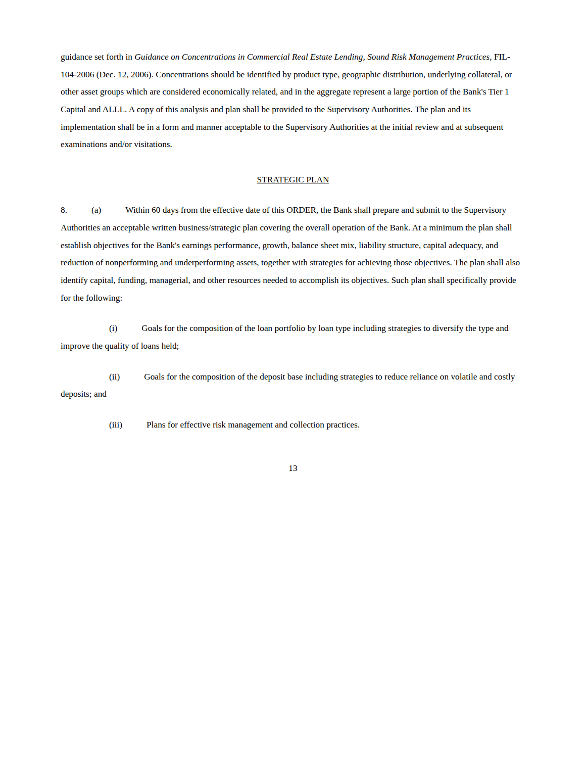guidance set forth in Guidance on Concentrations in Commercial Real Estate Lending, Sound Risk Management Practices, FIL-104-2006 (Dec. 12, 2006). Concentrations should be identified by product type, geographic distribution, underlying collateral, or other asset groups which are considered economically related, and in the aggregate represent a large portion of the Bank's Tier 1 Capital and ALLL. A copy of this analysis and plan shall be provided to the Supervisory Authorities. The plan and its implementation shall be in a form and manner acceptable to the Supervisory Authorities at the initial review and at subsequent examinations and/or visitations.
STRATEGIC PLAN
8. (a) Within 60 days from the effective date of this ORDER, the Bank shall prepare and submit to the Supervisory Authorities an acceptable written business/strategic plan covering the overall operation of the Bank. At a minimum the plan shall establish objectives for the Bank's earnings performance, growth, balance sheet mix, liability structure, capital adequacy, and reduction of nonperforming and underperforming assets, together with strategies for achieving those objectives. The plan shall also identify capital, funding, managerial, and other resources needed to accomplish its objectives. Such plan shall specifically provide for the following:
(i) Goals for the composition of the loan portfolio by loan type including strategies to diversify the type and improve the quality of loans held;
(ii) Goals for the composition of the deposit base including strategies to reduce reliance on volatile and costly deposits; and
(iii) Plans for effective risk management and collection practices.
13